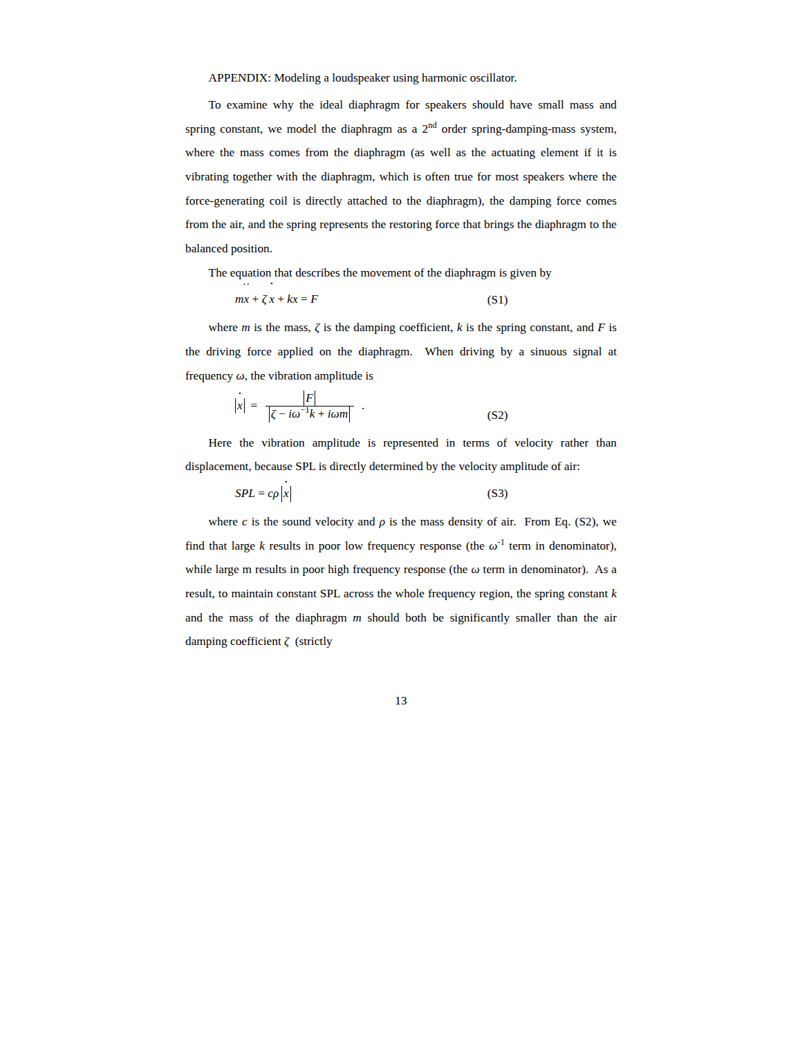APPENDIX: Modeling a loudspeaker using harmonic oscillator.
To examine why the ideal diaphragm for speakers should have small mass and spring constant, we model the diaphragm as a 2nd order spring-damping-mass system, where the mass comes from the diaphragm (as well as the actuating element if it is vibrating together with the diaphragm, which is often true for most speakers where the force-generating coil is directly attached to the diaphragm), the damping force comes from the air, and the spring represents the restoring force that brings the diaphragm to the balanced position.
The equation that describes the movement of the diaphragm is given by
mx + ζ x + kx = F (S1)
where m is the mass, ζ is the damping coefficient, k is the spring constant, and F is the driving force applied on the diaphragm. When driving by a sinuous signal at frequency ω, the vibration amplitude is
x = F ζ − iω−1k + iωm . (S2)
Here the vibration amplitude is represented in terms of velocity rather than displacement, because SPL is directly determined by the velocity amplitude of air:
SPL = cρ x (S3)
where c is the sound velocity and ρ is the mass density of air. From Eq. (S2), we find that large k results in poor low frequency response (the ω-1 term in denominator), while large m results in poor high frequency response (the ω term in denominator). As a result, to maintain constant SPL across the whole frequency region, the spring constant k and the mass of the diaphragm m should both be significantly smaller than the air damping coefficient ζ (strictly
13